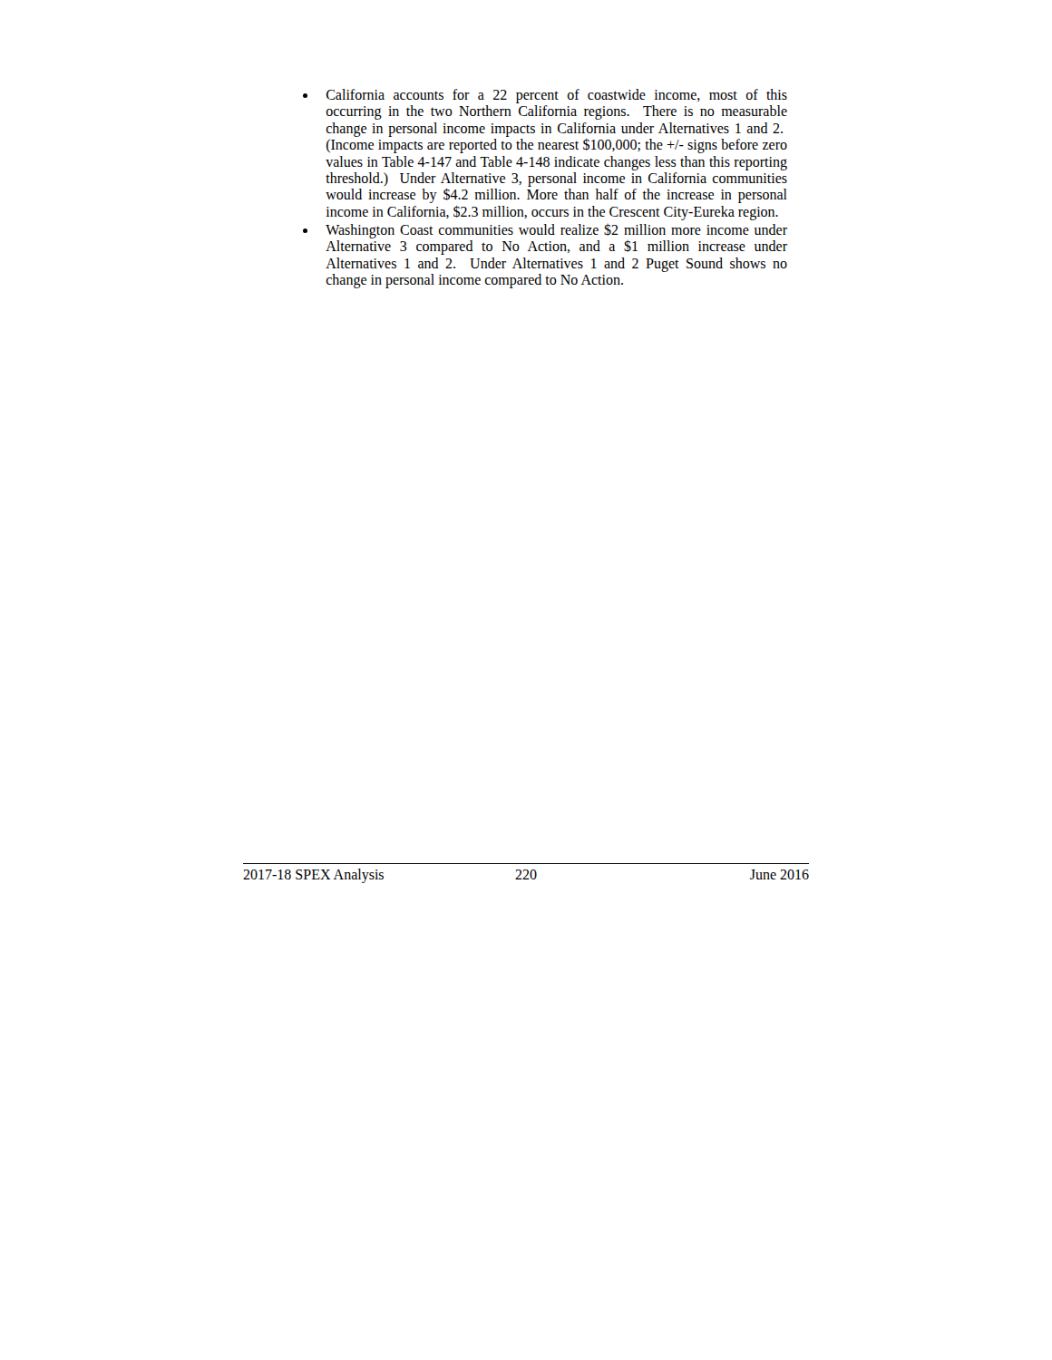California accounts for a 22 percent of coastwide income, most of this occurring in the two Northern California regions. There is no measurable change in personal income impacts in California under Alternatives 1 and 2. (Income impacts are reported to the nearest $100,000; the +/- signs before zero values in Table 4-147 and Table 4-148 indicate changes less than this reporting threshold.) Under Alternative 3, personal income in California communities would increase by $4.2 million. More than half of the increase in personal income in California, $2.3 million, occurs in the Crescent City-Eureka region.
Washington Coast communities would realize $2 million more income under Alternative 3 compared to No Action, and a $1 million increase under Alternatives 1 and 2. Under Alternatives 1 and 2 Puget Sound shows no change in personal income compared to No Action.
| 2017-18 SPEX Analysis | 220 | June 2016 |